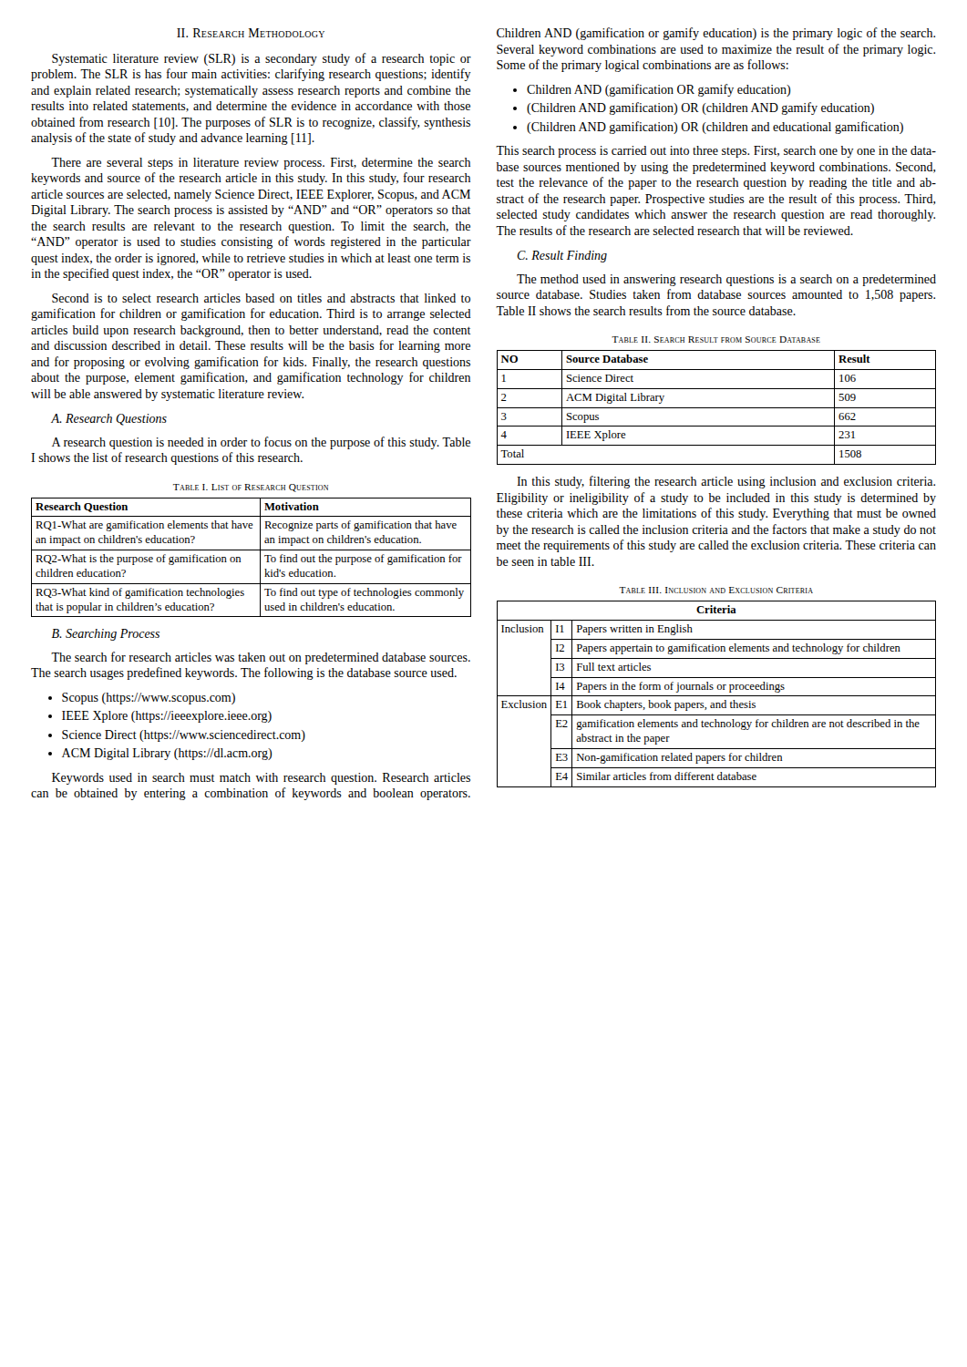II. Research Methodology
Systematic literature review (SLR) is a secondary study of a research topic or problem. The SLR is has four main activities: clarifying research questions; identify and explain related research; systematically assess research reports and combine the results into related statements, and determine the evidence in accordance with those obtained from research [10]. The purposes of SLR is to recognize, classify, synthesis analysis of the state of study and advance learning [11].
There are several steps in literature review process. First, determine the search keywords and source of the research article in this study. In this study, four research article sources are selected, namely Science Direct, IEEE Explorer, Scopus, and ACM Digital Library. The search process is assisted by “AND” and “OR” operators so that the search results are relevant to the research question. To limit the search, the “AND” operator is used to studies consisting of words registered in the particular quest index, the order is ignored, while to retrieve studies in which at least one term is in the specified quest index, the “OR” operator is used.
Second is to select research articles based on titles and abstracts that linked to gamification for children or gamification for education. Third is to arrange selected articles build upon research background, then to better understand, read the content and discussion described in detail. These results will be the basis for learning more and for proposing or evolving gamification for kids. Finally, the research questions about the purpose, element gamification, and gamification technology for children will be able answered by systematic literature review.
A. Research Questions
A research question is needed in order to focus on the purpose of this study. Table I shows the list of research questions of this research.
Table I. List of Research Question
| Research Question | Motivation |
| --- | --- |
| RQ1-What are gamification elements that have an impact on children's education? | Recognize parts of gamification that have an impact on children's education. |
| RQ2-What is the purpose of gamification on children education? | To find out the purpose of gamification for kid's education. |
| RQ3-What kind of gamification technologies that is popular in children’s education? | To find out type of technologies commonly used in children's education. |
B. Searching Process
The search for research articles was taken out on predetermined database sources. The search usages predefined keywords. The following is the database source used.
Scopus (https://www.scopus.com)
IEEE Xplore (https://ieeexplore.ieee.org)
Science Direct (https://www.sciencedirect.com)
ACM Digital Library (https://dl.acm.org)
Keywords used in search must match with research question. Research articles can be obtained by entering a combination of keywords and boolean operators. Children AND (gamification or gamify education) is the primary logic of the search. Several keyword combinations are used to maximize the result of the primary logic. Some of the primary logical combinations are as follows:
Children AND (gamification OR gamify education)
(Children AND gamification) OR (children AND gamify education)
(Children AND gamification) OR (children and educational gamification)
This search process is carried out into three steps. First, search one by one in the database sources mentioned by using the predetermined keyword combinations. Second, test the relevance of the paper to the research question by reading the title and abstract of the research paper. Prospective studies are the result of this process. Third, selected study candidates which answer the research question are read thoroughly. The results of the research are selected research that will be reviewed.
C. Result Finding
The method used in answering research questions is a search on a predetermined source database. Studies taken from database sources amounted to 1,508 papers. Table II shows the search results from the source database.
Table II. Search Result from Source Database
| NO | Source Database | Result |
| --- | --- | --- |
| 1 | Science Direct | 106 |
| 2 | ACM Digital Library | 509 |
| 3 | Scopus | 662 |
| 4 | IEEE Xplore | 231 |
| Total | 1508 |
In this study, filtering the research article using inclusion and exclusion criteria. Eligibility or ineligibility of a study to be included in this study is determined by these criteria which are the limitations of this study. Everything that must be owned by the research is called the inclusion criteria and the factors that make a study do not meet the requirements of this study are called the exclusion criteria. These criteria can be seen in table III.
Table III. Inclusion and Exclusion Criteria
| Criteria |
| Inclusion | I1 | Papers written in English |
| I2 | Papers appertain to gamification elements and technology for children |
| I3 | Full text articles |
| I4 | Papers in the form of journals or proceedings |
| Exclusion | E1 | Book chapters, book papers, and thesis |
| E2 | gamification elements and technology for children are not described in the abstract in the paper |
| E3 | Non-gamification related papers for children |
| E4 | Similar articles from different database |